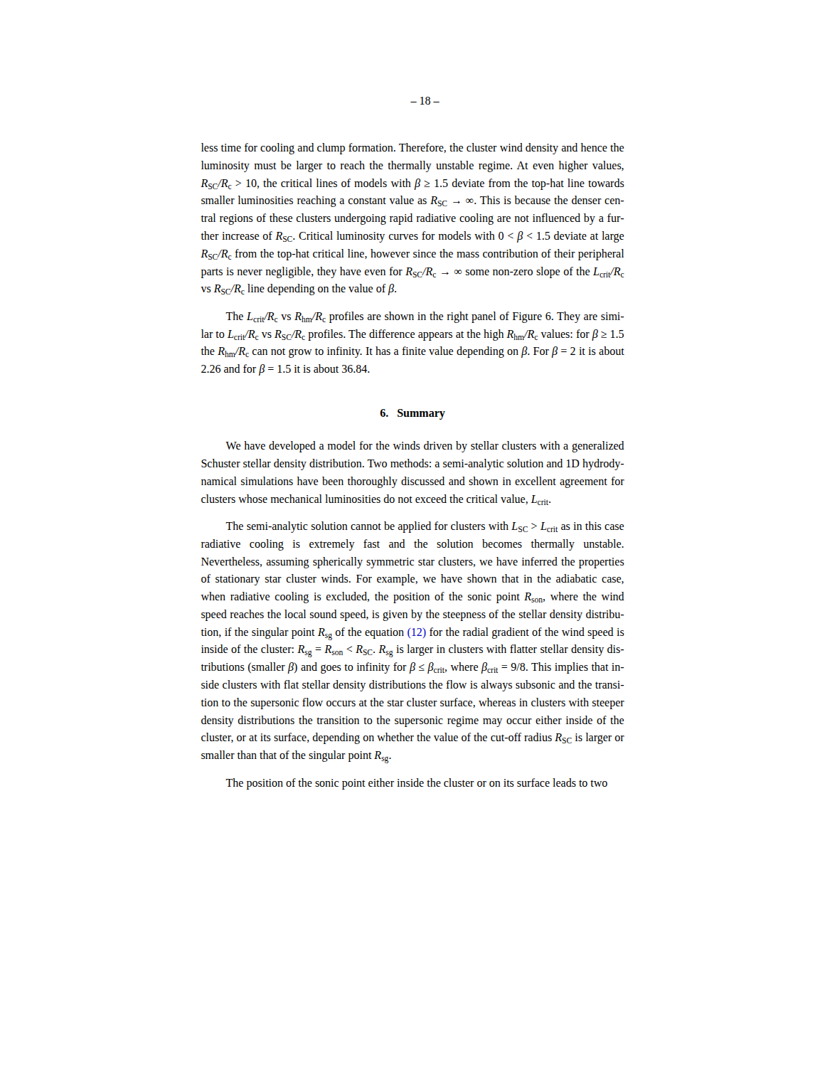– 18 –
less time for cooling and clump formation. Therefore, the cluster wind density and hence the luminosity must be larger to reach the thermally unstable regime. At even higher values, RSC/Rc > 10, the critical lines of models with β ≥ 1.5 deviate from the top-hat line towards smaller luminosities reaching a constant value as RSC → ∞. This is because the denser central regions of these clusters undergoing rapid radiative cooling are not influenced by a further increase of RSC. Critical luminosity curves for models with 0 < β < 1.5 deviate at large RSC/Rc from the top-hat critical line, however since the mass contribution of their peripheral parts is never negligible, they have even for RSC/Rc → ∞ some non-zero slope of the Lcrit/Rc vs RSC/Rc line depending on the value of β.
The Lcrit/Rc vs Rhm/Rc profiles are shown in the right panel of Figure 6. They are similar to Lcrit/Rc vs RSC/Rc profiles. The difference appears at the high Rhm/Rc values: for β ≥ 1.5 the Rhm/Rc can not grow to infinity. It has a finite value depending on β. For β = 2 it is about 2.26 and for β = 1.5 it is about 36.84.
6. Summary
We have developed a model for the winds driven by stellar clusters with a generalized Schuster stellar density distribution. Two methods: a semi-analytic solution and 1D hydrodynamical simulations have been thoroughly discussed and shown in excellent agreement for clusters whose mechanical luminosities do not exceed the critical value, Lcrit.
The semi-analytic solution cannot be applied for clusters with LSC > Lcrit as in this case radiative cooling is extremely fast and the solution becomes thermally unstable. Nevertheless, assuming spherically symmetric star clusters, we have inferred the properties of stationary star cluster winds. For example, we have shown that in the adiabatic case, when radiative cooling is excluded, the position of the sonic point Rson, where the wind speed reaches the local sound speed, is given by the steepness of the stellar density distribution, if the singular point Rsg of the equation (12) for the radial gradient of the wind speed is inside of the cluster: Rsg = Rson < RSC. Rsg is larger in clusters with flatter stellar density distributions (smaller β) and goes to infinity for β ≤ βcrit, where βcrit = 9/8. This implies that inside clusters with flat stellar density distributions the flow is always subsonic and the transition to the supersonic flow occurs at the star cluster surface, whereas in clusters with steeper density distributions the transition to the supersonic regime may occur either inside of the cluster, or at its surface, depending on whether the value of the cut-off radius RSC is larger or smaller than that of the singular point Rsg.
The position of the sonic point either inside the cluster or on its surface leads to two